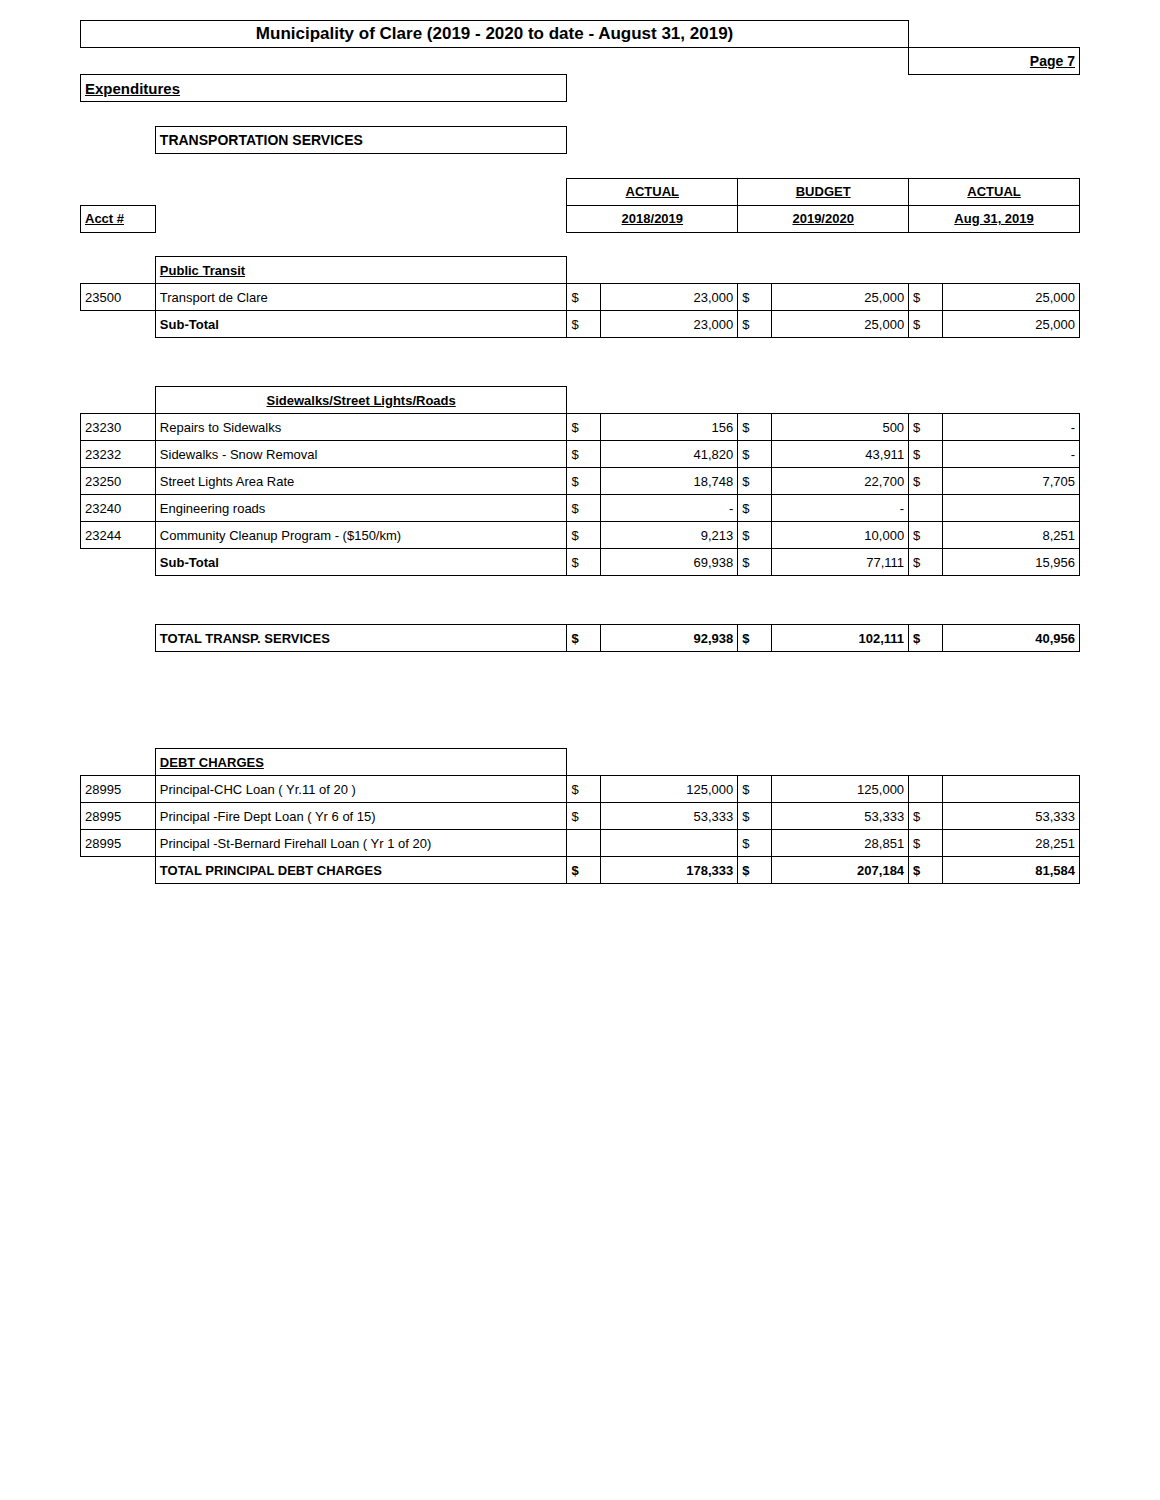| Municipality of Clare (2019 - 2020 to date - August 31, 2019) | |
| | | | | Page 7 |
| Expenditures | | | |
| | TRANSPORTATION SERVICES | | | |
| | | ACTUAL | BUDGET | ACTUAL |
| Acct # | | 2018/2019 | 2019/2020 | Aug 31, 2019 |
| | Public Transit | | | |
| 23500 | Transport de Clare | $ | 23,000 | $ | 25,000 | $ | 25,000 |
| | Sub-Total | $ | 23,000 | $ | 25,000 | $ | 25,000 |
| | Sidewalks/Street Lights/Roads | | | |
| 23230 | Repairs to Sidewalks | $ | 156 | $ | 500 | $ | - |
| 23232 | Sidewalks - Snow Removal | $ | 41,820 | $ | 43,911 | $ | - |
| 23250 | Street Lights Area Rate | $ | 18,748 | $ | 22,700 | $ | 7,705 |
| 23240 | Engineering roads | $ | - | $ | - | | |
| 23244 | Community Cleanup Program - ($150/km) | $ | 9,213 | $ | 10,000 | $ | 8,251 |
| | Sub-Total | $ | 69,938 | $ | 77,111 | $ | 15,956 |
| | TOTAL TRANSP. SERVICES | $ | 92,938 | $ | 102,111 | $ | 40,956 |
| | DEBT CHARGES | | | |
| 28995 | Principal-CHC Loan ( Yr.11 of 20 ) | $ | 125,000 | $ | 125,000 | | |
| 28995 | Principal -Fire Dept Loan ( Yr 6 of 15) | $ | 53,333 | $ | 53,333 | $ | 53,333 |
| 28995 | Principal -St-Bernard Firehall Loan ( Yr 1 of 20) | | | $ | 28,851 | $ | 28,251 |
| | TOTAL PRINCIPAL DEBT CHARGES | $ | 178,333 | $ | 207,184 | $ | 81,584 |